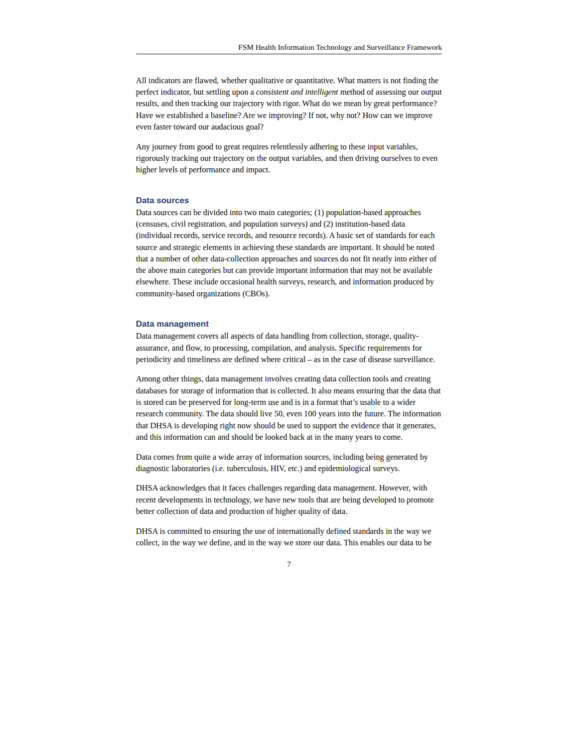FSM Health Information Technology and Surveillance Framework
All indicators are flawed, whether qualitative or quantitative. What matters is not finding the perfect indicator, but settling upon a consistent and intelligent method of assessing our output results, and then tracking our trajectory with rigor. What do we mean by great performance? Have we established a baseline? Are we improving? If not, why not? How can we improve even faster toward our audacious goal?
Any journey from good to great requires relentlessly adhering to these input variables, rigorously tracking our trajectory on the output variables, and then driving ourselves to even higher levels of performance and impact.
Data sources
Data sources can be divided into two main categories; (1) population-based approaches (censuses, civil registration, and population surveys) and (2) institution-based data (individual records, service records, and resource records). A basic set of standards for each source and strategic elements in achieving these standards are important. It should be noted that a number of other data-collection approaches and sources do not fit neatly into either of the above main categories but can provide important information that may not be available elsewhere. These include occasional health surveys, research, and information produced by community-based organizations (CBOs).
Data management
Data management covers all aspects of data handling from collection, storage, quality-assurance, and flow, to processing, compilation, and analysis. Specific requirements for periodicity and timeliness are defined where critical – as in the case of disease surveillance.
Among other things, data management involves creating data collection tools and creating databases for storage of information that is collected. It also means ensuring that the data that is stored can be preserved for long-term use and is in a format that’s usable to a wider research community. The data should live 50, even 100 years into the future. The information that DHSA is developing right now should be used to support the evidence that it generates, and this information can and should be looked back at in the many years to come.
Data comes from quite a wide array of information sources, including being generated by diagnostic laboratories (i.e. tuberculosis, HIV, etc.) and epidemiological surveys.
DHSA acknowledges that it faces challenges regarding data management. However, with recent developments in technology, we have new tools that are being developed to promote better collection of data and production of higher quality of data.
DHSA is committed to ensuring the use of internationally defined standards in the way we collect, in the way we define, and in the way we store our data. This enables our data to be
7